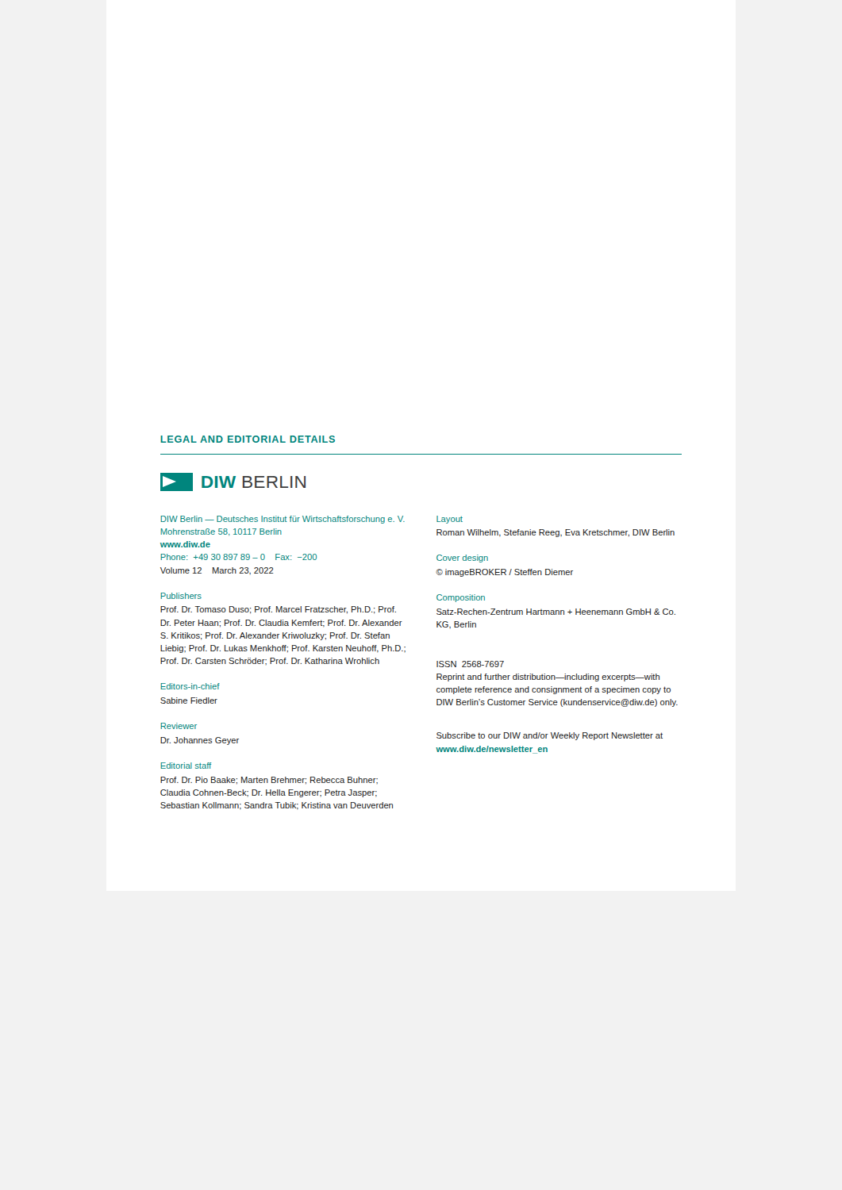Legal and editorial details
DIW BERLIN
DIW Berlin — Deutsches Institut für Wirtschaftsforschung e. V.
Mohrenstraße 58, 10117 Berlin
www.diw.de
Phone: +49 30 897 89 – 0 Fax: −200
Volume 12 March 23, 2022
Publishers
Prof. Dr. Tomaso Duso; Prof. Marcel Fratzscher, Ph.D.; Prof. Dr. Peter Haan; Prof. Dr. Claudia Kemfert; Prof. Dr. Alexander S. Kritikos; Prof. Dr. Alexander Kriwoluzky; Prof. Dr. Stefan Liebig; Prof. Dr. Lukas Menkhoff; Prof. Karsten Neuhoff, Ph.D.; Prof. Dr. Carsten Schröder; Prof. Dr. Katharina Wrohlich
Editors-in-chief
Sabine Fiedler
Reviewer
Dr. Johannes Geyer
Editorial staff
Prof. Dr. Pio Baake; Marten Brehmer; Rebecca Buhner; Claudia Cohnen-Beck; Dr. Hella Engerer; Petra Jasper; Sebastian Kollmann; Sandra Tubik; Kristina van Deuverden
Layout
Roman Wilhelm, Stefanie Reeg, Eva Kretschmer, DIW Berlin
Cover design
© imageBROKER / Steffen Diemer
Composition
Satz-Rechen-Zentrum Hartmann + Heenemann GmbH & Co. KG, Berlin
ISSN 2568-7697
Reprint and further distribution—including excerpts—with complete reference and consignment of a specimen copy to DIW Berlin’s Customer Service (kundenservice@diw.de) only.
Subscribe to our DIW and/or Weekly Report Newsletter at
www.diw.de/newsletter_en